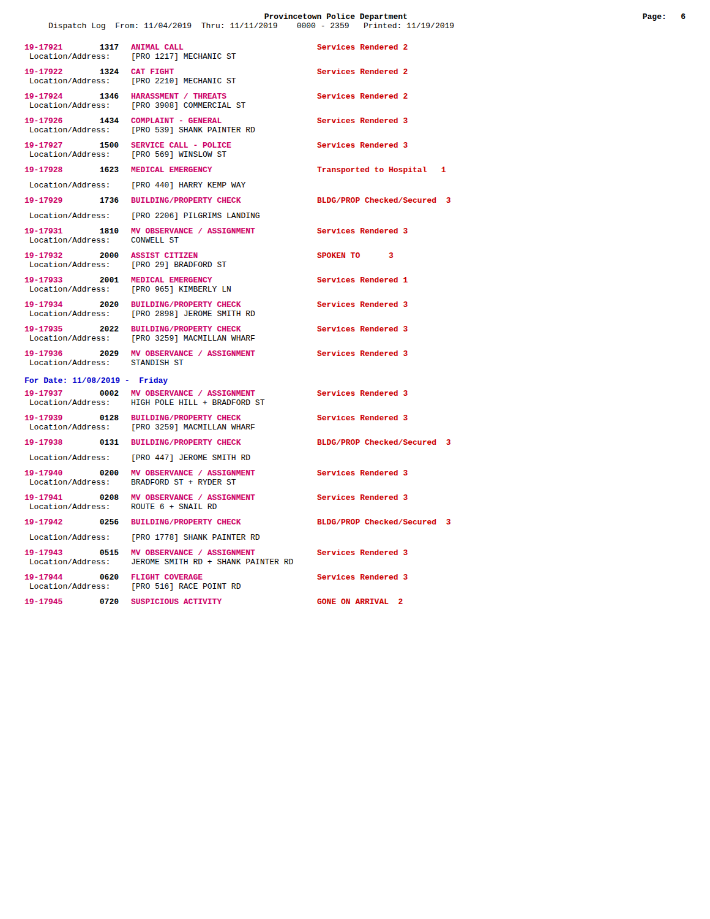Provincetown Police Department Page: 6
Dispatch Log From: 11/04/2019 Thru: 11/11/2019 0000 - 2359 Printed: 11/19/2019
| 19-17921 | 1317 | ANIMAL CALL | Services Rendered 2 |
| Location/Address: | [PRO 1217] MECHANIC ST |
| 19-17922 | 1324 | CAT FIGHT | Services Rendered 2 |
| Location/Address: | [PRO 2210] MECHANIC ST |
| 19-17924 | 1346 | HARASSMENT / THREATS | Services Rendered 2 |
| Location/Address: | [PRO 3908] COMMERCIAL ST |
| 19-17926 | 1434 | COMPLAINT - GENERAL | Services Rendered 3 |
| Location/Address: | [PRO 539] SHANK PAINTER RD |
| 19-17927 | 1500 | SERVICE CALL - POLICE | Services Rendered 3 |
| Location/Address: | [PRO 569] WINSLOW ST |
| 19-17928 | 1623 | MEDICAL EMERGENCY | Transported to Hospital 1 |
| Location/Address: | [PRO 440] HARRY KEMP WAY |
| 19-17929 | 1736 | BUILDING/PROPERTY CHECK | BLDG/PROP Checked/Secured 3 |
| Location/Address: | [PRO 2206] PILGRIMS LANDING |
| 19-17931 | 1810 | MV OBSERVANCE / ASSIGNMENT | Services Rendered 3 |
| Location/Address: | CONWELL ST |
| 19-17932 | 2000 | ASSIST CITIZEN | SPOKEN TO 3 |
| Location/Address: | [PRO 29] BRADFORD ST |
| 19-17933 | 2001 | MEDICAL EMERGENCY | Services Rendered 1 |
| Location/Address: | [PRO 965] KIMBERLY LN |
| 19-17934 | 2020 | BUILDING/PROPERTY CHECK | Services Rendered 3 |
| Location/Address: | [PRO 2898] JEROME SMITH RD |
| 19-17935 | 2022 | BUILDING/PROPERTY CHECK | Services Rendered 3 |
| Location/Address: | [PRO 3259] MACMILLAN WHARF |
| 19-17936 | 2029 | MV OBSERVANCE / ASSIGNMENT | Services Rendered 3 |
| Location/Address: | STANDISH ST |
For Date: 11/08/2019 - Friday
| 19-17937 | 0002 | MV OBSERVANCE / ASSIGNMENT | Services Rendered 3 |
| Location/Address: | HIGH POLE HILL + BRADFORD ST |
| 19-17939 | 0128 | BUILDING/PROPERTY CHECK | Services Rendered 3 |
| Location/Address: | [PRO 3259] MACMILLAN WHARF |
| 19-17938 | 0131 | BUILDING/PROPERTY CHECK | BLDG/PROP Checked/Secured 3 |
| Location/Address: | [PRO 447] JEROME SMITH RD |
| 19-17940 | 0200 | MV OBSERVANCE / ASSIGNMENT | Services Rendered 3 |
| Location/Address: | BRADFORD ST + RYDER ST |
| 19-17941 | 0208 | MV OBSERVANCE / ASSIGNMENT | Services Rendered 3 |
| Location/Address: | ROUTE 6 + SNAIL RD |
| 19-17942 | 0256 | BUILDING/PROPERTY CHECK | BLDG/PROP Checked/Secured 3 |
| Location/Address: | [PRO 1778] SHANK PAINTER RD |
| 19-17943 | 0515 | MV OBSERVANCE / ASSIGNMENT | Services Rendered 3 |
| Location/Address: | JEROME SMITH RD + SHANK PAINTER RD |
| 19-17944 | 0620 | FLIGHT COVERAGE | Services Rendered 3 |
| Location/Address: | [PRO 516] RACE POINT RD |
| 19-17945 | 0720 | SUSPICIOUS ACTIVITY | GONE ON ARRIVAL 2 |